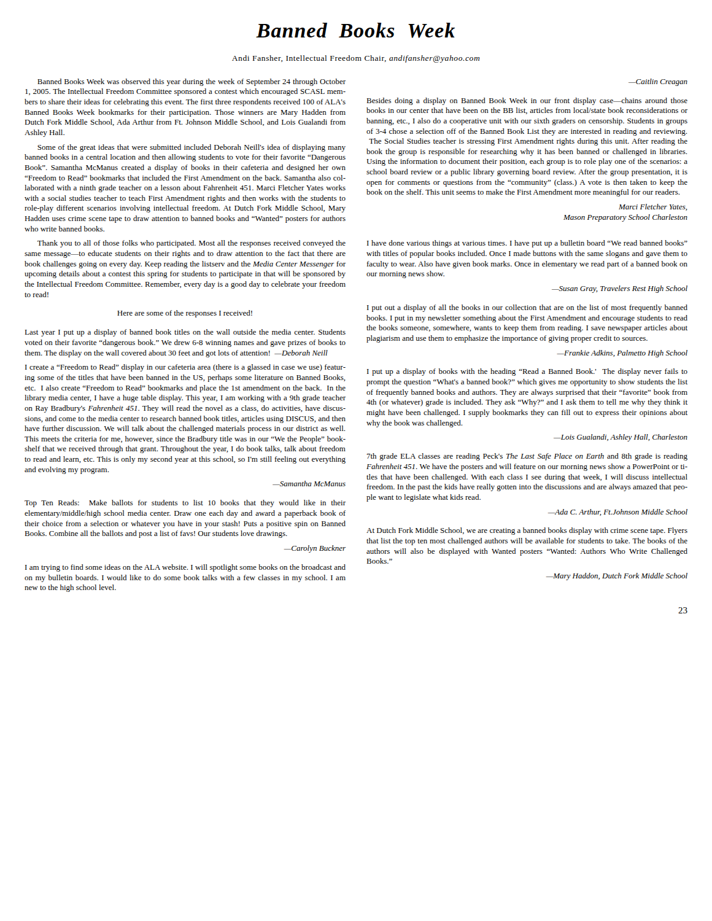Banned Books Week
Andi Fansher, Intellectual Freedom Chair, andifansher@yahoo.com
Banned Books Week was observed this year during the week of September 24 through October 1, 2005. The Intellectual Freedom Committee sponsored a contest which encouraged SCASL members to share their ideas for celebrating this event. The first three respondents received 100 of ALA's Banned Books Week bookmarks for their participation. Those winners are Mary Hadden from Dutch Fork Middle School, Ada Arthur from Ft. Johnson Middle School, and Lois Gualandi from Ashley Hall.
Some of the great ideas that were submitted included Deborah Neill's idea of displaying many banned books in a central location and then allowing students to vote for their favorite “Dangerous Book”. Samantha McManus created a display of books in their cafeteria and designed her own “Freedom to Read” bookmarks that included the First Amendment on the back. Samantha also collaborated with a ninth grade teacher on a lesson about Fahrenheit 451. Marci Fletcher Yates works with a social studies teacher to teach First Amendment rights and then works with the students to role-play different scenarios involving intellectual freedom. At Dutch Fork Middle School, Mary Hadden uses crime scene tape to draw attention to banned books and “Wanted” posters for authors who write banned books.
Thank you to all of those folks who participated. Most all the responses received conveyed the same message—to educate students on their rights and to draw attention to the fact that there are book challenges going on every day. Keep reading the listserv and the Media Center Messenger for upcoming details about a contest this spring for students to participate in that will be sponsored by the Intellectual Freedom Committee. Remember, every day is a good day to celebrate your freedom to read!
Here are some of the responses I received!
Last year I put up a display of banned book titles on the wall outside the media center. Students voted on their favorite “dangerous book.” We drew 6-8 winning names and gave prizes of books to them. The display on the wall covered about 30 feet and got lots of attention! —Deborah Neill
I create a “Freedom to Read” display in our cafeteria area (there is a glassed in case we use) featuring some of the titles that have been banned in the US, perhaps some literature on Banned Books, etc. I also create “Freedom to Read” bookmarks and place the 1st amendment on the back. In the library media center, I have a huge table display. This year, I am working with a 9th grade teacher on Ray Bradbury's Fahrenheit 451. They will read the novel as a class, do activities, have discussions, and come to the media center to research banned book titles, articles using DISCUS, and then have further discussion. We will talk about the challenged materials process in our district as well. This meets the criteria for me, however, since the Bradbury title was in our “We the People” bookshelf that we received through that grant. Throughout the year, I do book talks, talk about freedom to read and learn, etc. This is only my second year at this school, so I'm still feeling out everything and evolving my program.
—Samantha McManus
Top Ten Reads: Make ballots for students to list 10 books that they would like in their elementary/middle/high school media center. Draw one each day and award a paperback book of their choice from a selection or whatever you have in your stash! Puts a positive spin on Banned Books. Combine all the ballots and post a list of favs! Our students love drawings.
—Carolyn Buckner
I am trying to find some ideas on the ALA website. I will spotlight some books on the broadcast and on my bulletin boards. I would like to do some book talks with a few classes in my school. I am new to the high school level.
—Caitlin Creagan
Besides doing a display on Banned Book Week in our front display case—chains around those books in our center that have been on the BB list, articles from local/state book reconsiderations or banning, etc., I also do a cooperative unit with our sixth graders on censorship. Students in groups of 3-4 chose a selection off of the Banned Book List they are interested in reading and reviewing. The Social Studies teacher is stressing First Amendment rights during this unit. After reading the book the group is responsible for researching why it has been banned or challenged in libraries. Using the information to document their position, each group is to role play one of the scenarios: a school board review or a public library governing board review. After the group presentation, it is open for comments or questions from the “community” (class.) A vote is then taken to keep the book on the shelf. This unit seems to make the First Amendment more meaningful for our readers.
Marci Fletcher Yates,
Mason Preparatory School Charleston
I have done various things at various times. I have put up a bulletin board “We read banned books” with titles of popular books included. Once I made buttons with the same slogans and gave them to faculty to wear. Also have given book marks. Once in elementary we read part of a banned book on our morning news show.
—Susan Gray, Travelers Rest High School
I put out a display of all the books in our collection that are on the list of most frequently banned books. I put in my newsletter something about the First Amendment and encourage students to read the books someone, somewhere, wants to keep them from reading. I save newspaper articles about plagiarism and use them to emphasize the importance of giving proper credit to sources.
—Frankie Adkins, Palmetto High School
I put up a display of books with the heading “Read a Banned Book.' The display never fails to prompt the question “What's a banned book?” which gives me opportunity to show students the list of frequently banned books and authors. They are always surprised that their “favorite” book from 4th (or whatever) grade is included. They ask “Why?” and I ask them to tell me why they think it might have been challenged. I supply bookmarks they can fill out to express their opinions about why the book was challenged.
—Lois Gualandi, Ashley Hall, Charleston
7th grade ELA classes are reading Peck's The Last Safe Place on Earth and 8th grade is reading Fahrenheit 451. We have the posters and will feature on our morning news show a PowerPoint or titles that have been challenged. With each class I see during that week, I will discuss intellectual freedom. In the past the kids have really gotten into the discussions and are always amazed that people want to legislate what kids read.
—Ada C. Arthur, Ft.Johnson Middle School
At Dutch Fork Middle School, we are creating a banned books display with crime scene tape. Flyers that list the top ten most challenged authors will be available for students to take. The books of the authors will also be displayed with Wanted posters “Wanted: Authors Who Write Challenged Books.”
—Mary Haddon, Dutch Fork Middle School
23